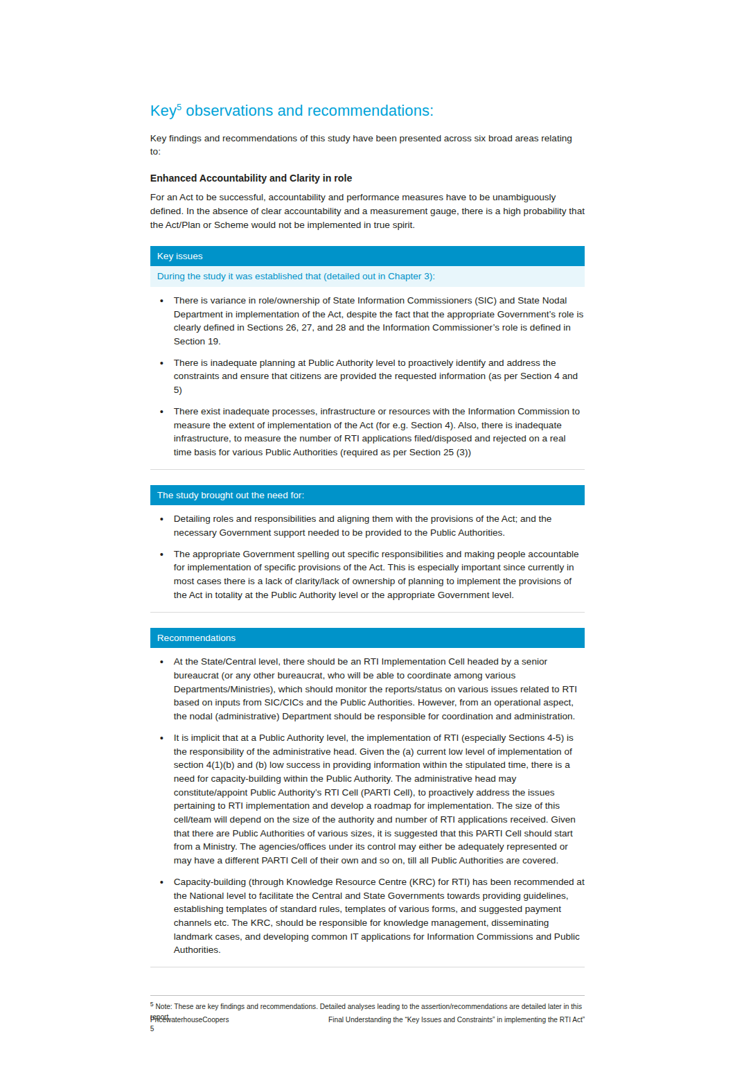Key5 observations and recommendations:
Key findings and recommendations of this study have been presented across six broad areas relating to:
Enhanced Accountability and Clarity in role
For an Act to be successful, accountability and performance measures have to be unambiguously defined. In the absence of clear accountability and a measurement gauge, there is a high probability that the Act/Plan or Scheme would not be implemented in true spirit.
Key issues
During the study it was established that (detailed out in Chapter 3):
There is variance in role/ownership of State Information Commissioners (SIC) and State Nodal Department in implementation of the Act, despite the fact that the appropriate Government’s role is clearly defined in Sections 26, 27, and 28 and the Information Commissioner’s role is defined in Section 19.
There is inadequate planning at Public Authority level to proactively identify and address the constraints and ensure that citizens are provided the requested information (as per Section 4 and 5)
There exist inadequate processes, infrastructure or resources with the Information Commission to measure the extent of implementation of the Act (for e.g. Section 4). Also, there is inadequate infrastructure, to measure the number of RTI applications filed/disposed and rejected on a real time basis for various Public Authorities (required as per Section 25 (3))
The study brought out the need for:
Detailing roles and responsibilities and aligning them with the provisions of the Act; and the necessary Government support needed to be provided to the Public Authorities.
The appropriate Government spelling out specific responsibilities and making people accountable for implementation of specific provisions of the Act. This is especially important since currently in most cases there is a lack of clarity/lack of ownership of planning to implement the provisions of the Act in totality at the Public Authority level or the appropriate Government level.
Recommendations
At the State/Central level, there should be an RTI Implementation Cell headed by a senior bureaucrat (or any other bureaucrat, who will be able to coordinate among various Departments/Ministries), which should monitor the reports/status on various issues related to RTI based on inputs from SIC/CICs and the Public Authorities. However, from an operational aspect, the nodal (administrative) Department should be responsible for coordination and administration.
It is implicit that at a Public Authority level, the implementation of RTI (especially Sections 4-5) is the responsibility of the administrative head. Given the (a) current low level of implementation of section 4(1)(b) and (b) low success in providing information within the stipulated time, there is a need for capacity-building within the Public Authority. The administrative head may constitute/appoint Public Authority’s RTI Cell (PARTI Cell), to proactively address the issues pertaining to RTI implementation and develop a roadmap for implementation. The size of this cell/team will depend on the size of the authority and number of RTI applications received. Given that there are Public Authorities of various sizes, it is suggested that this PARTI Cell should start from a Ministry. The agencies/offices under its control may either be adequately represented or may have a different PARTI Cell of their own and so on, till all Public Authorities are covered.
Capacity-building (through Knowledge Resource Centre (KRC) for RTI) has been recommended at the National level to facilitate the Central and State Governments towards providing guidelines, establishing templates of standard rules, templates of various forms, and suggested payment channels etc. The KRC, should be responsible for knowledge management, disseminating landmark cases, and developing common IT applications for Information Commissions and Public Authorities.
5 Note: These are key findings and recommendations. Detailed analyses leading to the assertion/recommendations are detailed later in this report.
PricewaterhouseCoopers
5
Final Understanding the “Key Issues and Constraints” in implementing the RTI Act”